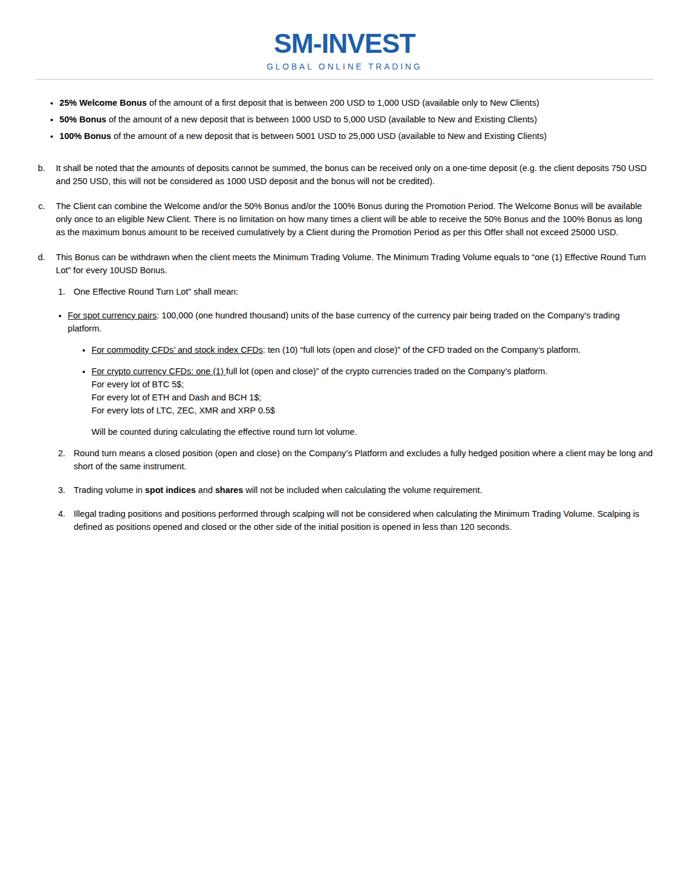SM-INVEST
GLOBAL ONLINE TRADING
25% Welcome Bonus of the amount of a first deposit that is between 200 USD to 1,000 USD (available only to New Clients)
50% Bonus of the amount of a new deposit that is between 1000 USD to 5,000 USD (available to New and Existing Clients)
100% Bonus of the amount of a new deposit that is between 5001 USD to 25,000 USD (available to New and Existing Clients)
It shall be noted that the amounts of deposits cannot be summed, the bonus can be received only on a one-time deposit (e.g. the client deposits 750 USD and 250 USD, this will not be considered as 1000 USD deposit and the bonus will not be credited).
The Client can combine the Welcome and/or the 50% Bonus and/or the 100% Bonus during the Promotion Period. The Welcome Bonus will be available only once to an eligible New Client. There is no limitation on how many times a client will be able to receive the 50% Bonus and the 100% Bonus as long as the maximum bonus amount to be received cumulatively by a Client during the Promotion Period as per this Offer shall not exceed 25000 USD.
This Bonus can be withdrawn when the client meets the Minimum Trading Volume. The Minimum Trading Volume equals to “one (1) Effective Round Turn Lot” for every 10USD Bonus.
One Effective Round Turn Lot" shall mean:
For spot currency pairs: 100,000 (one hundred thousand) units of the base currency of the currency pair being traded on the Company’s trading platform.
For commodity CFDs’ and stock index CFDs: ten (10) “full lots (open and close)” of the CFD traded on the Company’s platform.
For crypto currency CFDs: one (1) full lot (open and close)” of the crypto currencies traded on the Company’s platform.
For every lot of BTC 5$;
For every lot of ETH and Dash and BCH 1$;
For every lots of LTC, ZEC, XMR and XRP 0.5$
Will be counted during calculating the effective round turn lot volume.
Round turn means a closed position (open and close) on the Company’s Platform and excludes a fully hedged position where a client may be long and short of the same instrument.
Trading volume in spot indices and shares will not be included when calculating the volume requirement.
Illegal trading positions and positions performed through scalping will not be considered when calculating the Minimum Trading Volume. Scalping is defined as positions opened and closed or the other side of the initial position is opened in less than 120 seconds.